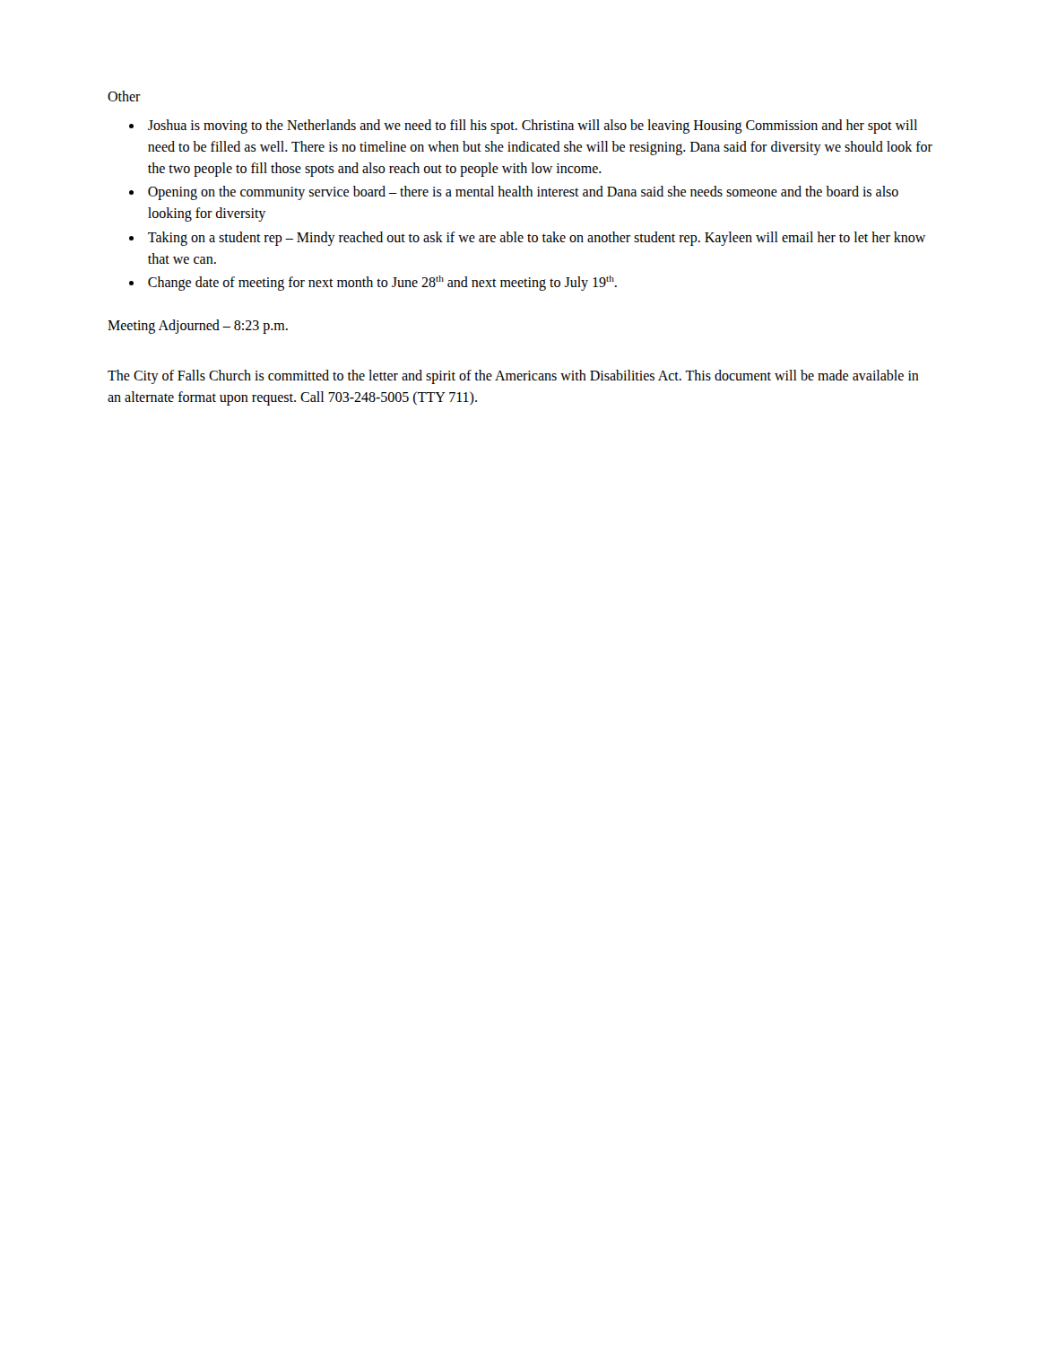Other
Joshua is moving to the Netherlands and we need to fill his spot. Christina will also be leaving Housing Commission and her spot will need to be filled as well. There is no timeline on when but she indicated she will be resigning. Dana said for diversity we should look for the two people to fill those spots and also reach out to people with low income.
Opening on the community service board – there is a mental health interest and Dana said she needs someone and the board is also looking for diversity
Taking on a student rep – Mindy reached out to ask if we are able to take on another student rep. Kayleen will email her to let her know that we can.
Change date of meeting for next month to June 28th and next meeting to July 19th.
Meeting Adjourned – 8:23 p.m.
The City of Falls Church is committed to the letter and spirit of the Americans with Disabilities Act. This document will be made available in an alternate format upon request. Call 703-248-5005 (TTY 711).